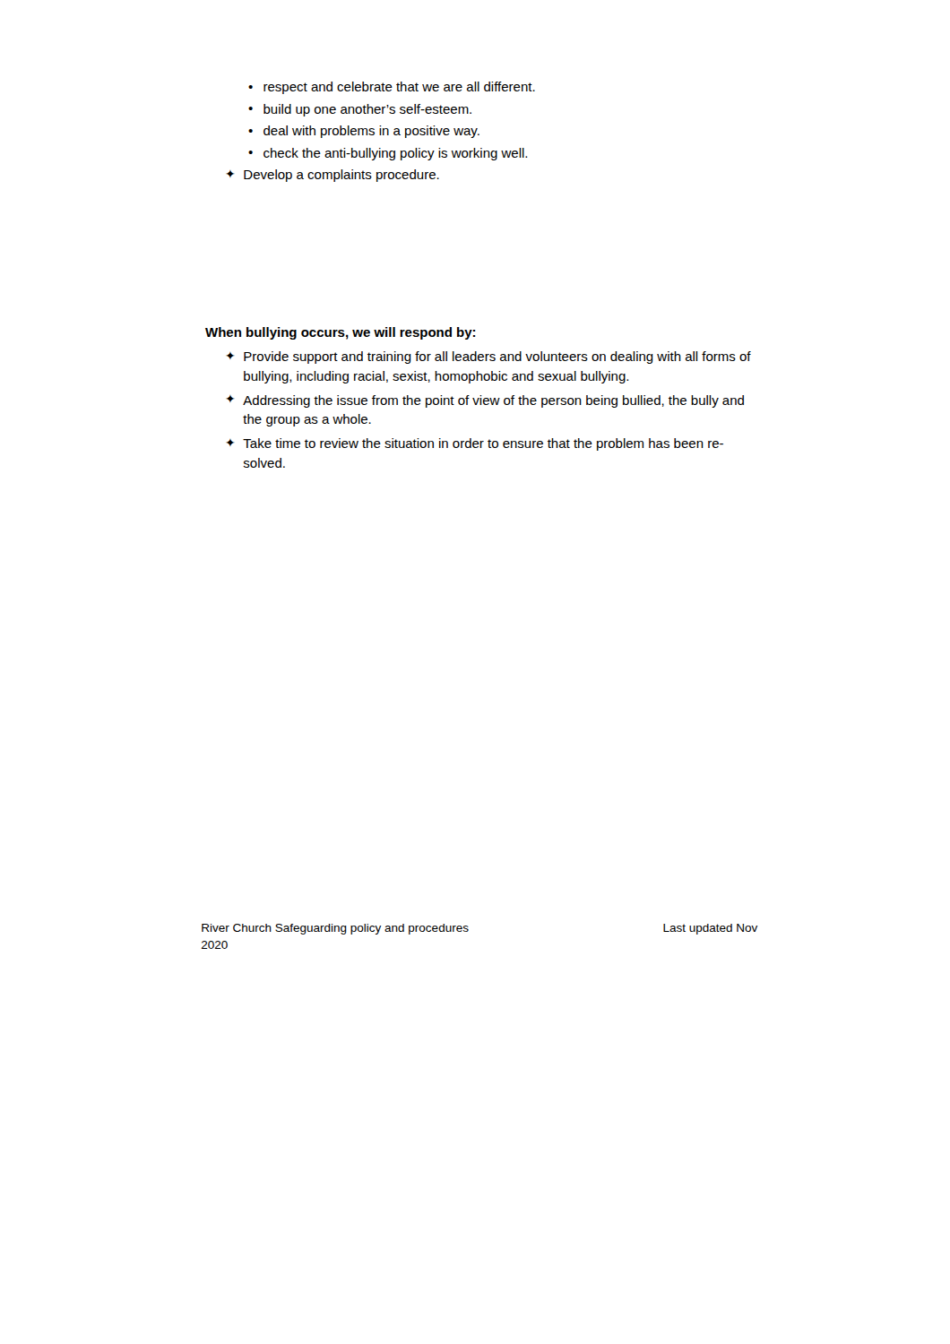respect and celebrate that we are all different.
build up one another’s self-esteem.
deal with problems in a positive way.
check the anti-bullying policy is working well.
Develop a complaints procedure.
When bullying occurs, we will respond by:
Provide support and training for all leaders and volunteers on dealing with all forms of bullying, including racial, sexist, homophobic and sexual bullying.
Addressing the issue from the point of view of the person being bullied, the bully and the group as a whole.
Take time to review the situation in order to ensure that the problem has been re-solved.
River Church Safeguarding policy and procedures 2020
Last updated Nov